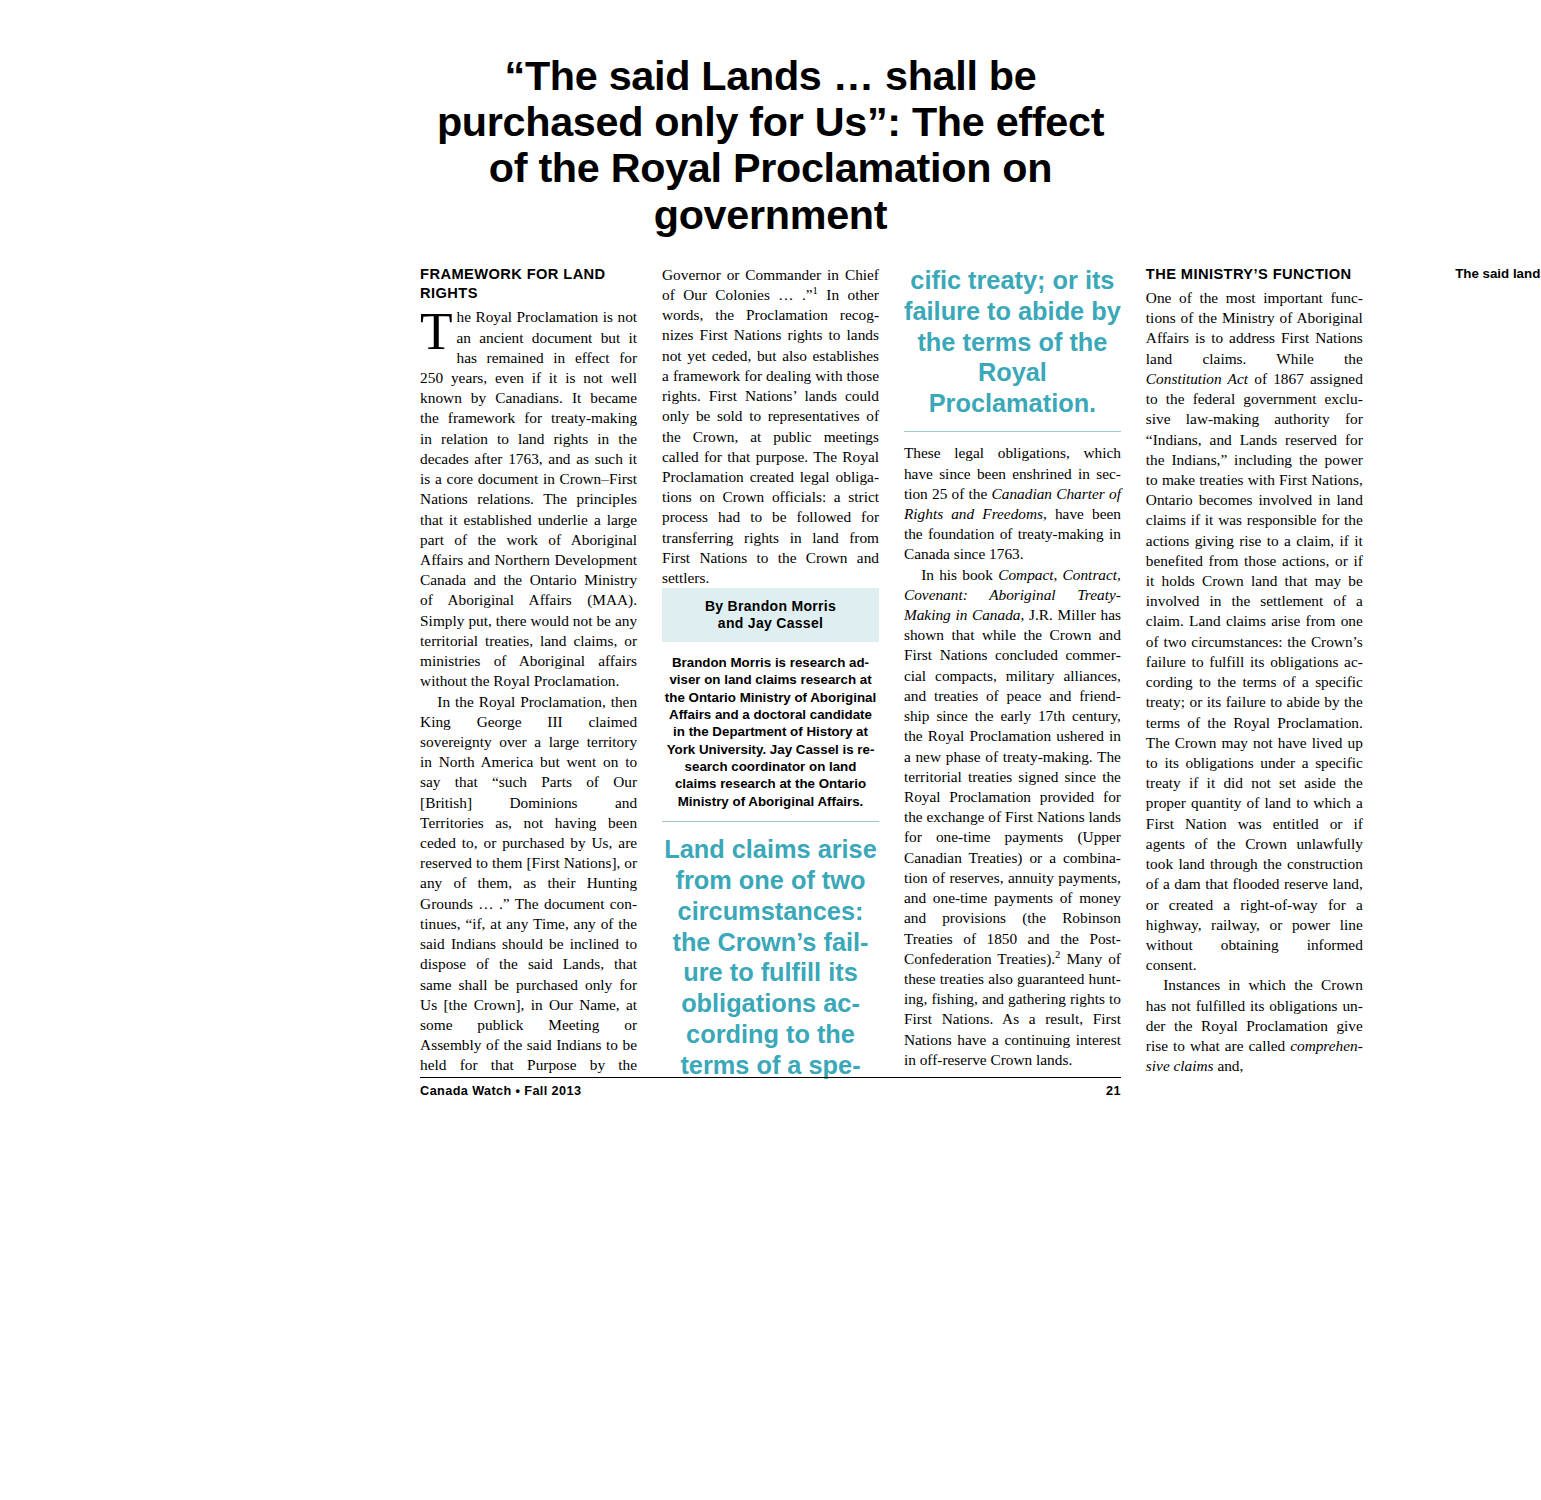“The said Lands … shall be purchased only for Us”: The effect of the Royal Proclamation on government
Framework for land rights
The Royal Proclamation is not an ancient document but it has remained in effect for 250 years, even if it is not well known by Canadians. It became the framework for treaty-making in relation to land rights in the decades after 1763, and as such it is a core document in Crown–First Nations relations. The principles that it established underlie a large part of the work of Aboriginal Affairs and Northern Development Canada and the Ontario Ministry of Aboriginal Affairs (MAA). Simply put, there would not be any territorial treaties, land claims, or ministries of Aboriginal affairs without the Royal Proclamation.
In the Royal Proclamation, then King George III claimed sovereignty over a large territory in North America but went on to say that “such Parts of Our [British] Dominions and Territories as, not having been ceded to, or purchased by Us, are reserved to them [First Nations], or any of them, as their Hunting Grounds … .” The document continues, “if, at any Time, any of the said Indians should be inclined to dispose of the said Lands, that same shall be purchased only for Us [the Crown], in Our Name, at some publick Meeting or Assembly of the said Indians to be held for that Purpose by the Governor or Commander in Chief of Our Colonies … .”1 In other words, the Proclamation recognizes First Nations rights to lands not yet ceded, but also establishes a framework for dealing with those rights. First Nations’ lands could only be sold to representatives of the Crown, at public meetings called for that purpose. The Royal Proclamation created legal obligations on Crown officials: a strict process had to be followed for transferring rights in land from First Nations to the Crown and settlers.
By Brandon Morris
and Jay Cassel
Brandon Morris is research adviser on land claims research at the Ontario Ministry of Aboriginal Affairs and a doctoral candidate in the Department of History at York University. Jay Cassel is research coordinator on land claims research at the Ontario Ministry of Aboriginal Affairs.
Land claims arise from one of two circumstances: the Crown’s failure to fulfill its obligations according to the terms of a specific treaty; or its failure to abide by the terms of the Royal Proclamation.
These legal obligations, which have since been enshrined in section 25 of the Canadian Charter of Rights and Freedoms, have been the foundation of treaty-making in Canada since 1763.
In his book Compact, Contract, Covenant: Aboriginal Treaty-Making in Canada, J.R. Miller has shown that while the Crown and First Nations concluded commercial compacts, military alliances, and treaties of peace and friendship since the early 17th century, the Royal Proclamation ushered in a new phase of treaty-making. The territorial treaties signed since the Royal Proclamation provided for the exchange of First Nations lands for one-time payments (Upper Canadian Treaties) or a combination of reserves, annuity payments, and one-time payments of money and provisions (the Robinson Treaties of 1850 and the Post-Confederation Treaties).2 Many of these treaties also guaranteed hunting, fishing, and gathering rights to First Nations. As a result, First Nations have a continuing interest in off-reserve Crown lands.
The ministry’s function
One of the most important functions of the Ministry of Aboriginal Affairs is to address First Nations land claims. While the Constitution Act of 1867 assigned to the federal government exclusive law-making authority for “Indians, and Lands reserved for the Indians,” including the power to make treaties with First Nations, Ontario becomes involved in land claims if it was responsible for the actions giving rise to a claim, if it benefited from those actions, or if it holds Crown land that may be involved in the settlement of a claim. Land claims arise from one of two circumstances: the Crown’s failure to fulfill its obligations according to the terms of a specific treaty; or its failure to abide by the terms of the Royal Proclamation. The Crown may not have lived up to its obligations under a specific treaty if it did not set aside the proper quantity of land to which a First Nation was entitled or if agents of the Crown unlawfully took land through the construction of a dam that flooded reserve land, or created a right-of-way for a highway, railway, or power line without obtaining informed consent.
Instances in which the Crown has not fulfilled its obligations under the Royal Proclamation give rise to what are called comprehensive claims and,
The said lands, page 22
Canada Watch • Fall 2013 21